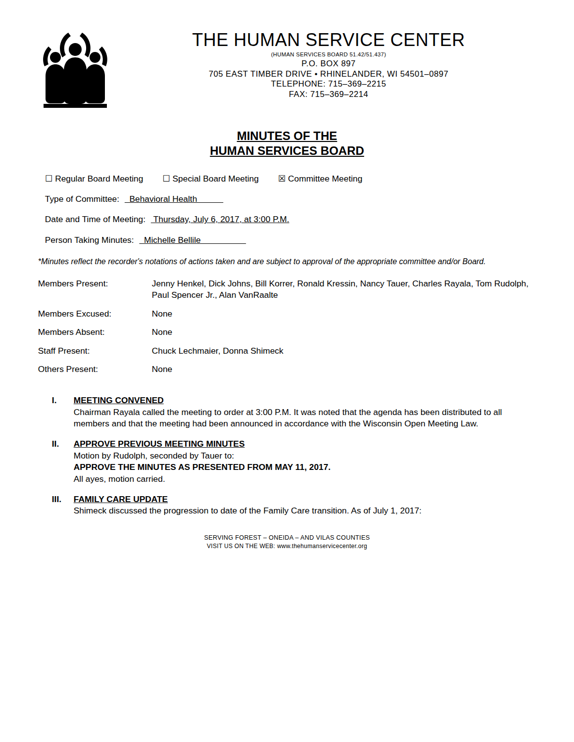THE HUMAN SERVICE CENTER
(HUMAN SERVICES BOARD 51.42/51.437)
P.O. BOX 897
705 EAST TIMBER DRIVE • RHINELANDER, WI 54501–0897
TELEPHONE: 715–369–2215
FAX: 715–369–2214
MINUTES OF THE
HUMAN SERVICES BOARD
☐ Regular Board Meeting ☐ Special Board Meeting ☒ Committee Meeting
Type of Committee: Behavioral Health
Date and Time of Meeting: Thursday, July 6, 2017, at 3:00 P.M.
Person Taking Minutes: Michelle Bellile
*Minutes reflect the recorder's notations of actions taken and are subject to approval of the appropriate committee and/or Board.
| Members Present: | Jenny Henkel, Dick Johns, Bill Korrer, Ronald Kressin, Nancy Tauer, Charles Rayala, Tom Rudolph, Paul Spencer Jr., Alan VanRaalte |
| Members Excused: | None |
| Members Absent: | None |
| Staff Present: | Chuck Lechmaier, Donna Shimeck |
| Others Present: | None |
MEETING CONVENED Chairman Rayala called the meeting to order at 3:00 P.M. It was noted that the agenda has been distributed to all members and that the meeting had been announced in accordance with the Wisconsin Open Meeting Law.
APPROVE PREVIOUS MEETING MINUTES Motion by Rudolph, seconded by Tauer to:
APPROVE THE MINUTES AS PRESENTED FROM MAY 11, 2017.
All ayes, motion carried.
FAMILY CARE UPDATE Shimeck discussed the progression to date of the Family Care transition. As of July 1, 2017:
SERVING FOREST – ONEIDA – AND VILAS COUNTIES
VISIT US ON THE WEB: www.thehumanservicecenter.org